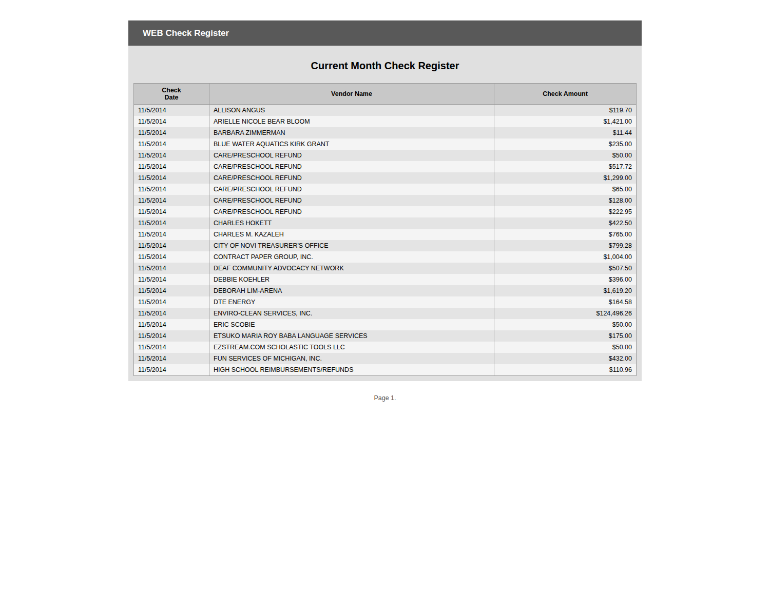WEB Check Register
Current Month Check Register
| Check Date | Vendor Name | Check Amount |
| --- | --- | --- |
| 11/5/2014 | ALLISON ANGUS | $119.70 |
| 11/5/2014 | ARIELLE NICOLE BEAR BLOOM | $1,421.00 |
| 11/5/2014 | BARBARA ZIMMERMAN | $11.44 |
| 11/5/2014 | BLUE WATER AQUATICS KIRK GRANT | $235.00 |
| 11/5/2014 | CARE/PRESCHOOL REFUND | $50.00 |
| 11/5/2014 | CARE/PRESCHOOL REFUND | $517.72 |
| 11/5/2014 | CARE/PRESCHOOL REFUND | $1,299.00 |
| 11/5/2014 | CARE/PRESCHOOL REFUND | $65.00 |
| 11/5/2014 | CARE/PRESCHOOL REFUND | $128.00 |
| 11/5/2014 | CARE/PRESCHOOL REFUND | $222.95 |
| 11/5/2014 | CHARLES HOKETT | $422.50 |
| 11/5/2014 | CHARLES M. KAZALEH | $765.00 |
| 11/5/2014 | CITY OF NOVI TREASURER'S OFFICE | $799.28 |
| 11/5/2014 | CONTRACT PAPER GROUP, INC. | $1,004.00 |
| 11/5/2014 | DEAF COMMUNITY ADVOCACY NETWORK | $507.50 |
| 11/5/2014 | DEBBIE KOEHLER | $396.00 |
| 11/5/2014 | DEBORAH LIM-ARENA | $1,619.20 |
| 11/5/2014 | DTE ENERGY | $164.58 |
| 11/5/2014 | ENVIRO-CLEAN SERVICES, INC. | $124,496.26 |
| 11/5/2014 | ERIC SCOBIE | $50.00 |
| 11/5/2014 | ETSUKO MARIA ROY BABA LANGUAGE SERVICES | $175.00 |
| 11/5/2014 | EZSTREAM.COM SCHOLASTIC TOOLS LLC | $50.00 |
| 11/5/2014 | FUN SERVICES OF MICHIGAN, INC. | $432.00 |
| 11/5/2014 | HIGH SCHOOL REIMBURSEMENTS/REFUNDS | $110.96 |
Page 1.